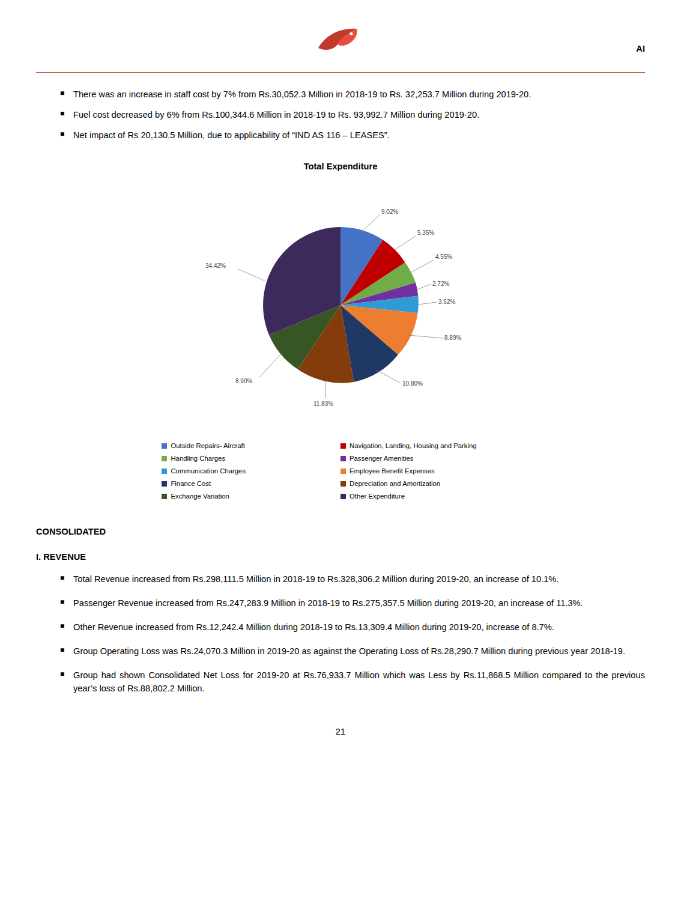AI
There was an increase in staff cost by 7% from Rs.30,052.3 Million in 2018-19 to Rs. 32,253.7 Million during 2019-20.
Fuel cost decreased by 6% from Rs.100,344.6 Million in 2018-19 to Rs. 93,992.7 Million during 2019-20.
Net impact of Rs 20,130.5 Million, due to applicability of “IND AS 116 – LEASES”.
Total Expenditure
9.02% 5.35% 4.55% 2.72% 3.52% 8.89% 10.80% 11.83% 8.90% 34.42%
Outside Repairs- Aircraft
Navigation, Landing, Housing and Parking
Handling Charges
Passenger Amenities
Communication Charges
Employee Benefit Expenses
Finance Cost
Depreciation and Amortization
Exchange Variation
Other Expenditure
CONSOLIDATED
I. REVENUE
Total Revenue increased from Rs.298,111.5 Million in 2018-19 to Rs.328,306.2 Million during 2019-20, an increase of 10.1%.
Passenger Revenue increased from Rs.247,283.9 Million in 2018-19 to Rs.275,357.5 Million during 2019-20, an increase of 11.3%.
Other Revenue increased from Rs.12,242.4 Million during 2018-19 to Rs.13,309.4 Million during 2019-20, increase of 8.7%.
Group Operating Loss was Rs.24,070.3 Million in 2019-20 as against the Operating Loss of Rs.28,290.7 Million during previous year 2018-19.
Group had shown Consolidated Net Loss for 2019-20 at Rs.76,933.7 Million which was Less by Rs.11,868.5 Million compared to the previous year’s loss of Rs.88,802.2 Million.
21